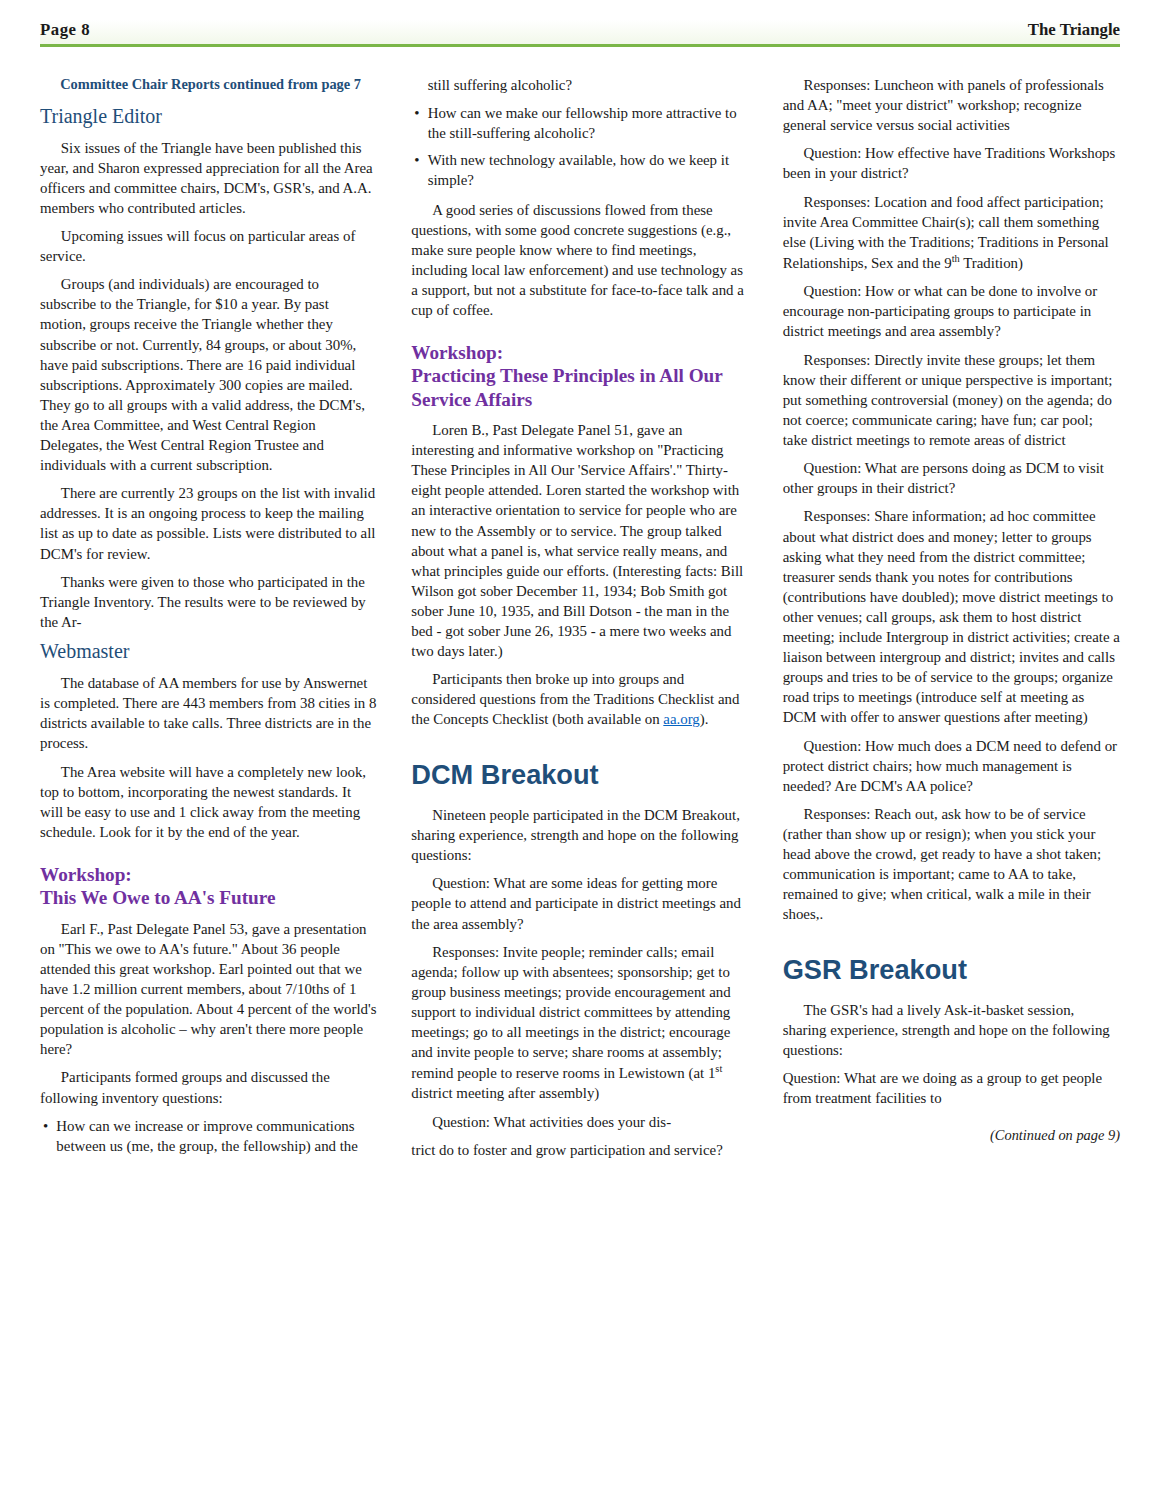Page 8
The Triangle
Committee Chair Reports continued from page 7
Triangle Editor
Six issues of the Triangle have been published this year, and Sharon expressed appreciation for all the Area officers and committee chairs, DCM's, GSR's, and A.A. members who contributed articles.
Upcoming issues will focus on particular areas of service.
Groups (and individuals) are encouraged to subscribe to the Triangle, for $10 a year. By past motion, groups receive the Triangle whether they subscribe or not. Currently, 84 groups, or about 30%, have paid subscriptions. There are 16 paid individual subscriptions. Approximately 300 copies are mailed. They go to all groups with a valid address, the DCM's, the Area Committee, and West Central Region Delegates, the West Central Region Trustee and individuals with a current subscription.
There are currently 23 groups on the list with invalid addresses. It is an ongoing process to keep the mailing list as up to date as possible. Lists were distributed to all DCM's for review.
Thanks were given to those who participated in the Triangle Inventory. The results were to be reviewed by the Ar-
Webmaster
The database of AA members for use by Answernet is completed. There are 443 members from 38 cities in 8 districts available to take calls. Three districts are in the process.
The Area website will have a completely new look, top to bottom, incorporating the newest standards. It will be easy to use and 1 click away from the meeting schedule. Look for it by the end of the year.
Workshop:
This We Owe to AA's Future
Earl F., Past Delegate Panel 53, gave a presentation on "This we owe to AA's future." About 36 people attended this great workshop. Earl pointed out that we have 1.2 million current members, about 7/10ths of 1 percent of the population. About 4 percent of the world's population is alcoholic – why aren't there more people here?
Participants formed groups and discussed the following inventory questions:
How can we increase or improve communications between us (me, the group, the fellowship) and the still suffering alcoholic?
How can we make our fellowship more attractive to the still-suffering alcoholic?
With new technology available, how do we keep it simple?
A good series of discussions flowed from these questions, with some good concrete suggestions (e.g., make sure people know where to find meetings, including local law enforcement) and use technology as a support, but not a substitute for face-to-face talk and a cup of coffee.
Workshop:
Practicing These Principles in All Our Service Affairs
Loren B., Past Delegate Panel 51, gave an interesting and informative workshop on "Practicing These Principles in All Our 'Service Affairs'." Thirty-eight people attended. Loren started the workshop with an interactive orientation to service for people who are new to the Assembly or to service. The group talked about what a panel is, what service really means, and what principles guide our efforts. (Interesting facts: Bill Wilson got sober December 11, 1934; Bob Smith got sober June 10, 1935, and Bill Dotson - the man in the bed - got sober June 26, 1935 - a mere two weeks and two days later.)
Participants then broke up into groups and considered questions from the Traditions Checklist and the Concepts Checklist (both available on aa.org).
DCM Breakout
Nineteen people participated in the DCM Breakout, sharing experience, strength and hope on the following questions:
Question: What are some ideas for getting more people to attend and participate in district meetings and the area assembly?
Responses: Invite people; reminder calls; email agenda; follow up with absentees; sponsorship; get to group business meetings; provide encouragement and support to individual district committees by attending meetings; go to all meetings in the district; encourage and invite people to serve; share rooms at assembly; remind people to reserve rooms in Lewistown (at 1st district meeting after assembly)
Question: What activities does your dis-
trict do to foster and grow participation and service?
Responses: Luncheon with panels of professionals and AA; "meet your district" workshop; recognize general service versus social activities
Question: How effective have Traditions Workshops been in your district?
Responses: Location and food affect participation; invite Area Committee Chair(s); call them something else (Living with the Traditions; Traditions in Personal Relationships, Sex and the 9th Tradition)
Question: How or what can be done to involve or encourage non-participating groups to participate in district meetings and area assembly?
Responses: Directly invite these groups; let them know their different or unique perspective is important; put something controversial (money) on the agenda; do not coerce; communicate caring; have fun; car pool; take district meetings to remote areas of district
Question: What are persons doing as DCM to visit other groups in their district?
Responses: Share information; ad hoc committee about what district does and money; letter to groups asking what they need from the district committee; treasurer sends thank you notes for contributions (contributions have doubled); move district meetings to other venues; call groups, ask them to host district meeting; include Intergroup in district activities; create a liaison between intergroup and district; invites and calls groups and tries to be of service to the groups; organize road trips to meetings (introduce self at meeting as DCM with offer to answer questions after meeting)
Question: How much does a DCM need to defend or protect district chairs; how much management is needed? Are DCM's AA police?
Responses: Reach out, ask how to be of service (rather than show up or resign); when you stick your head above the crowd, get ready to have a shot taken; communication is important; came to AA to take, remained to give; when critical, walk a mile in their shoes,.
GSR Breakout
The GSR's had a lively Ask-it-basket session, sharing experience, strength and hope on the following questions:
Question: What are we doing as a group to get people from treatment facilities to
(Continued on page 9)